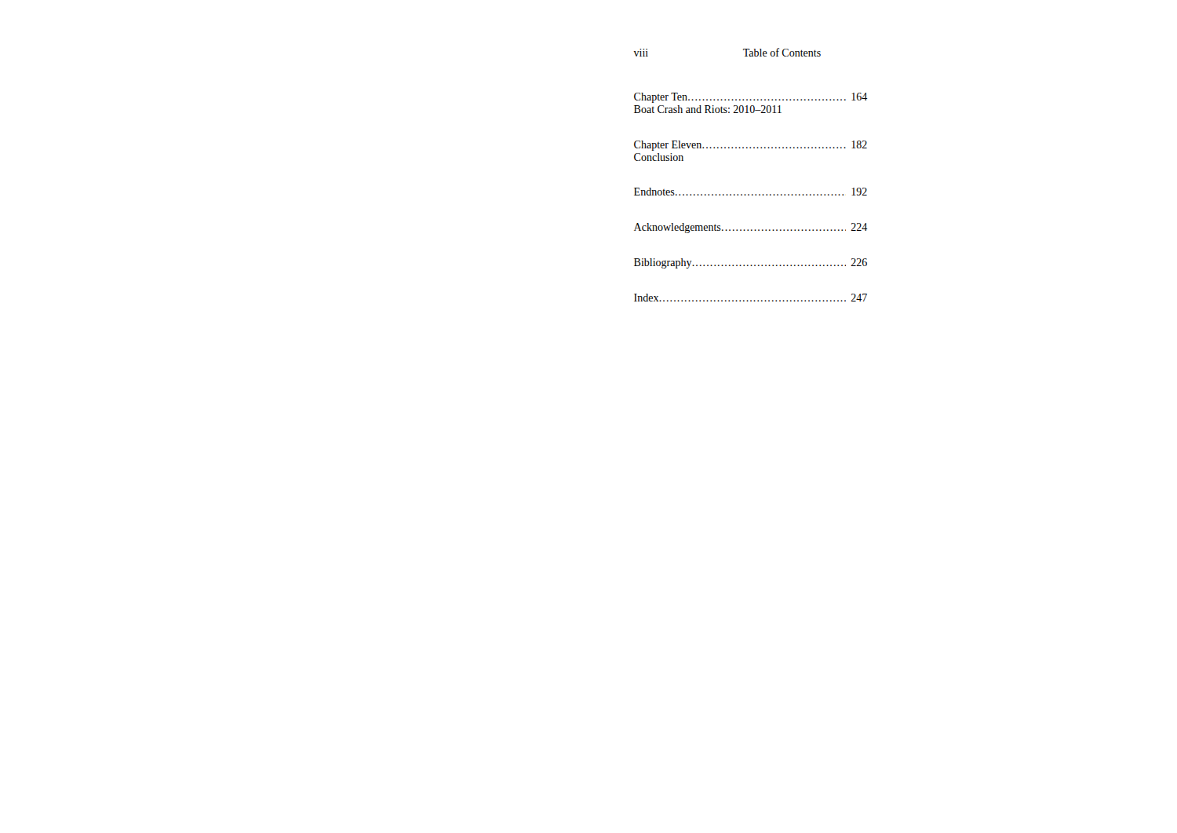viii Table of Contents
Chapter Ten ............................................................................................................................ 164
Boat Crash and Riots: 2010–2011
Chapter Eleven ............................................................................................................................ 182
Conclusion
Endnotes ............................................................................................................................ 192
Acknowledgements ............................................................................................................................ 224
Bibliography ............................................................................................................................ 226
Index ............................................................................................................................ 247